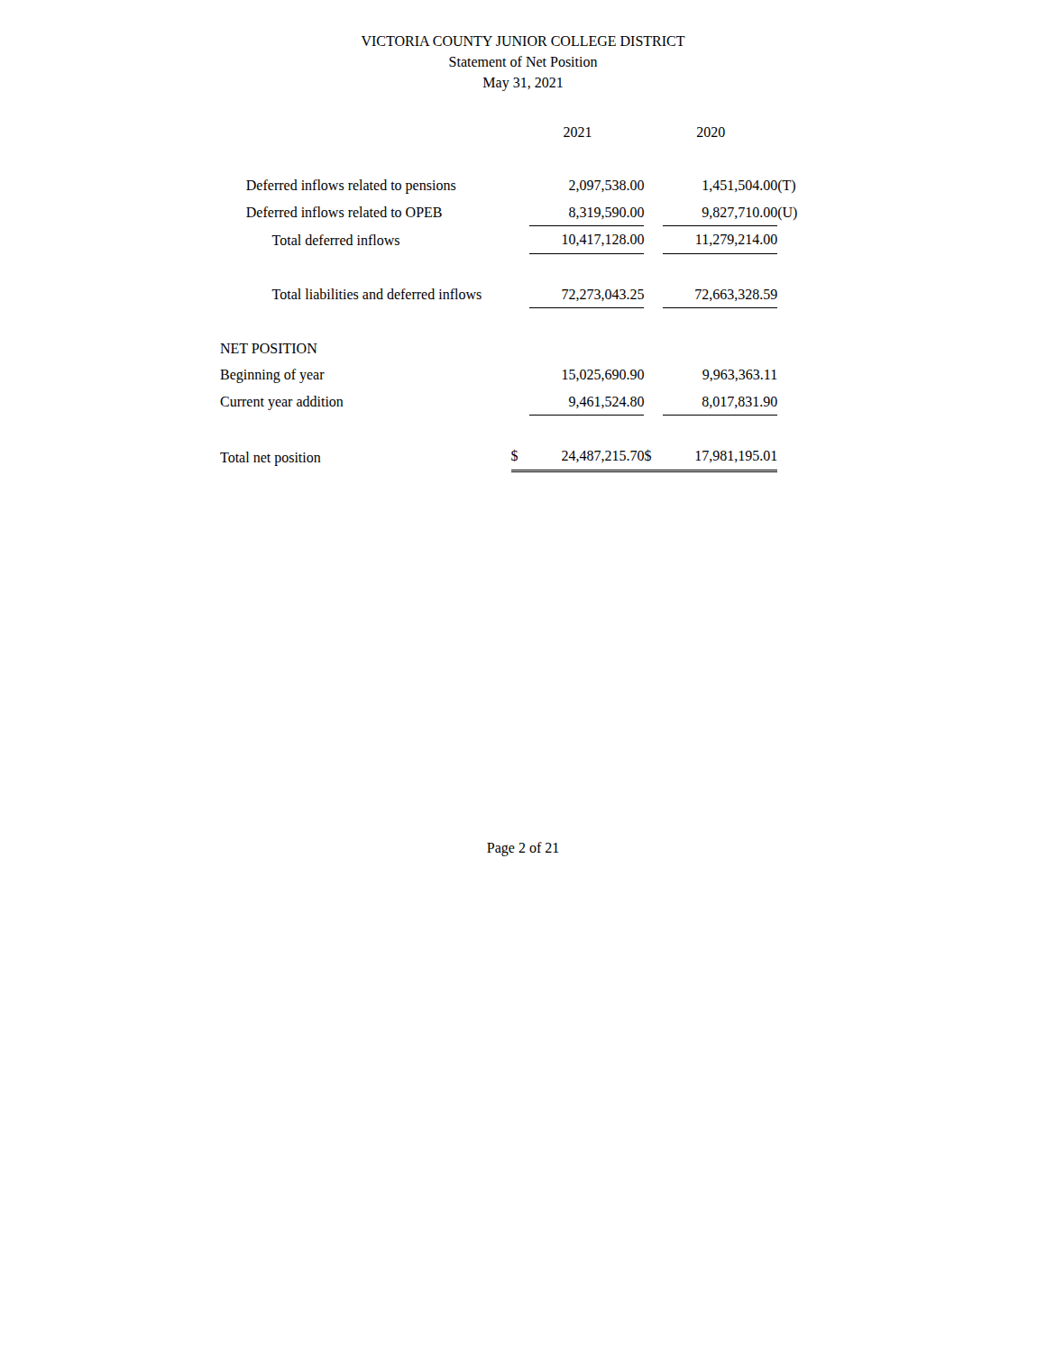VICTORIA COUNTY JUNIOR COLLEGE DISTRICT
Statement of Net Position
May 31, 2021
| | 2021 | 2020 | |
| Deferred inflows related to pensions | | 2,097,538.00 | | 1,451,504.00 | (T) |
| Deferred inflows related to OPEB | | 8,319,590.00 | | 9,827,710.00 | (U) |
| Total deferred inflows | | 10,417,128.00 | | 11,279,214.00 | |
| Total liabilities and deferred inflows | | 72,273,043.25 | | 72,663,328.59 | |
| NET POSITION | | | | | |
| Beginning of year | | 15,025,690.90 | | 9,963,363.11 | |
| Current year addition | | 9,461,524.80 | | 8,017,831.90 | |
| Total net position | $ | 24,487,215.70 | $ | 17,981,195.01 | |
Page 2 of 21